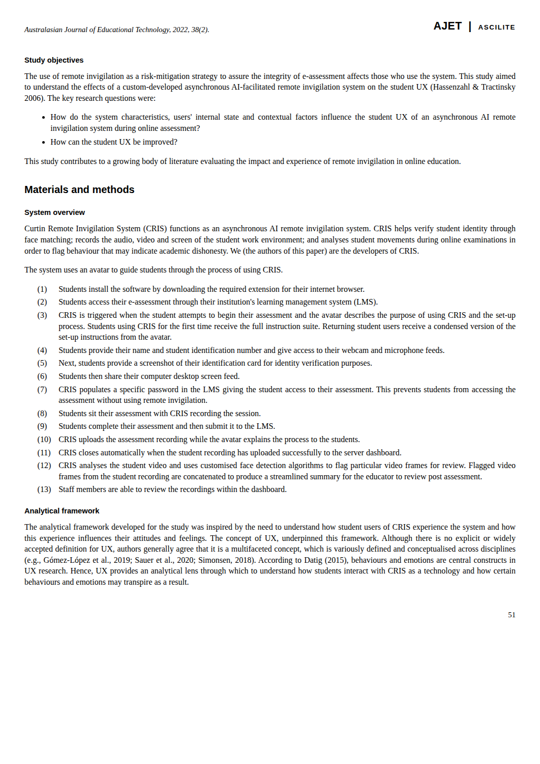Australasian Journal of Educational Technology, 2022, 38(2).
AJET | ASCILITE
Study objectives
The use of remote invigilation as a risk-mitigation strategy to assure the integrity of e-assessment affects those who use the system. This study aimed to understand the effects of a custom-developed asynchronous AI-facilitated remote invigilation system on the student UX (Hassenzahl & Tractinsky 2006). The key research questions were:
How do the system characteristics, users' internal state and contextual factors influence the student UX of an asynchronous AI remote invigilation system during online assessment?
How can the student UX be improved?
This study contributes to a growing body of literature evaluating the impact and experience of remote invigilation in online education.
Materials and methods
System overview
Curtin Remote Invigilation System (CRIS) functions as an asynchronous AI remote invigilation system. CRIS helps verify student identity through face matching; records the audio, video and screen of the student work environment; and analyses student movements during online examinations in order to flag behaviour that may indicate academic dishonesty. We (the authors of this paper) are the developers of CRIS.
The system uses an avatar to guide students through the process of using CRIS.
Students install the software by downloading the required extension for their internet browser.
Students access their e-assessment through their institution's learning management system (LMS).
CRIS is triggered when the student attempts to begin their assessment and the avatar describes the purpose of using CRIS and the set-up process. Students using CRIS for the first time receive the full instruction suite. Returning student users receive a condensed version of the set-up instructions from the avatar.
Students provide their name and student identification number and give access to their webcam and microphone feeds.
Next, students provide a screenshot of their identification card for identity verification purposes.
Students then share their computer desktop screen feed.
CRIS populates a specific password in the LMS giving the student access to their assessment. This prevents students from accessing the assessment without using remote invigilation.
Students sit their assessment with CRIS recording the session.
Students complete their assessment and then submit it to the LMS.
CRIS uploads the assessment recording while the avatar explains the process to the students.
CRIS closes automatically when the student recording has uploaded successfully to the server dashboard.
CRIS analyses the student video and uses customised face detection algorithms to flag particular video frames for review. Flagged video frames from the student recording are concatenated to produce a streamlined summary for the educator to review post assessment.
Staff members are able to review the recordings within the dashboard.
Analytical framework
The analytical framework developed for the study was inspired by the need to understand how student users of CRIS experience the system and how this experience influences their attitudes and feelings. The concept of UX, underpinned this framework. Although there is no explicit or widely accepted definition for UX, authors generally agree that it is a multifaceted concept, which is variously defined and conceptualised across disciplines (e.g., Gómez-López et al., 2019; Sauer et al., 2020; Simonsen, 2018). According to Datig (2015), behaviours and emotions are central constructs in UX research. Hence, UX provides an analytical lens through which to understand how students interact with CRIS as a technology and how certain behaviours and emotions may transpire as a result.
51